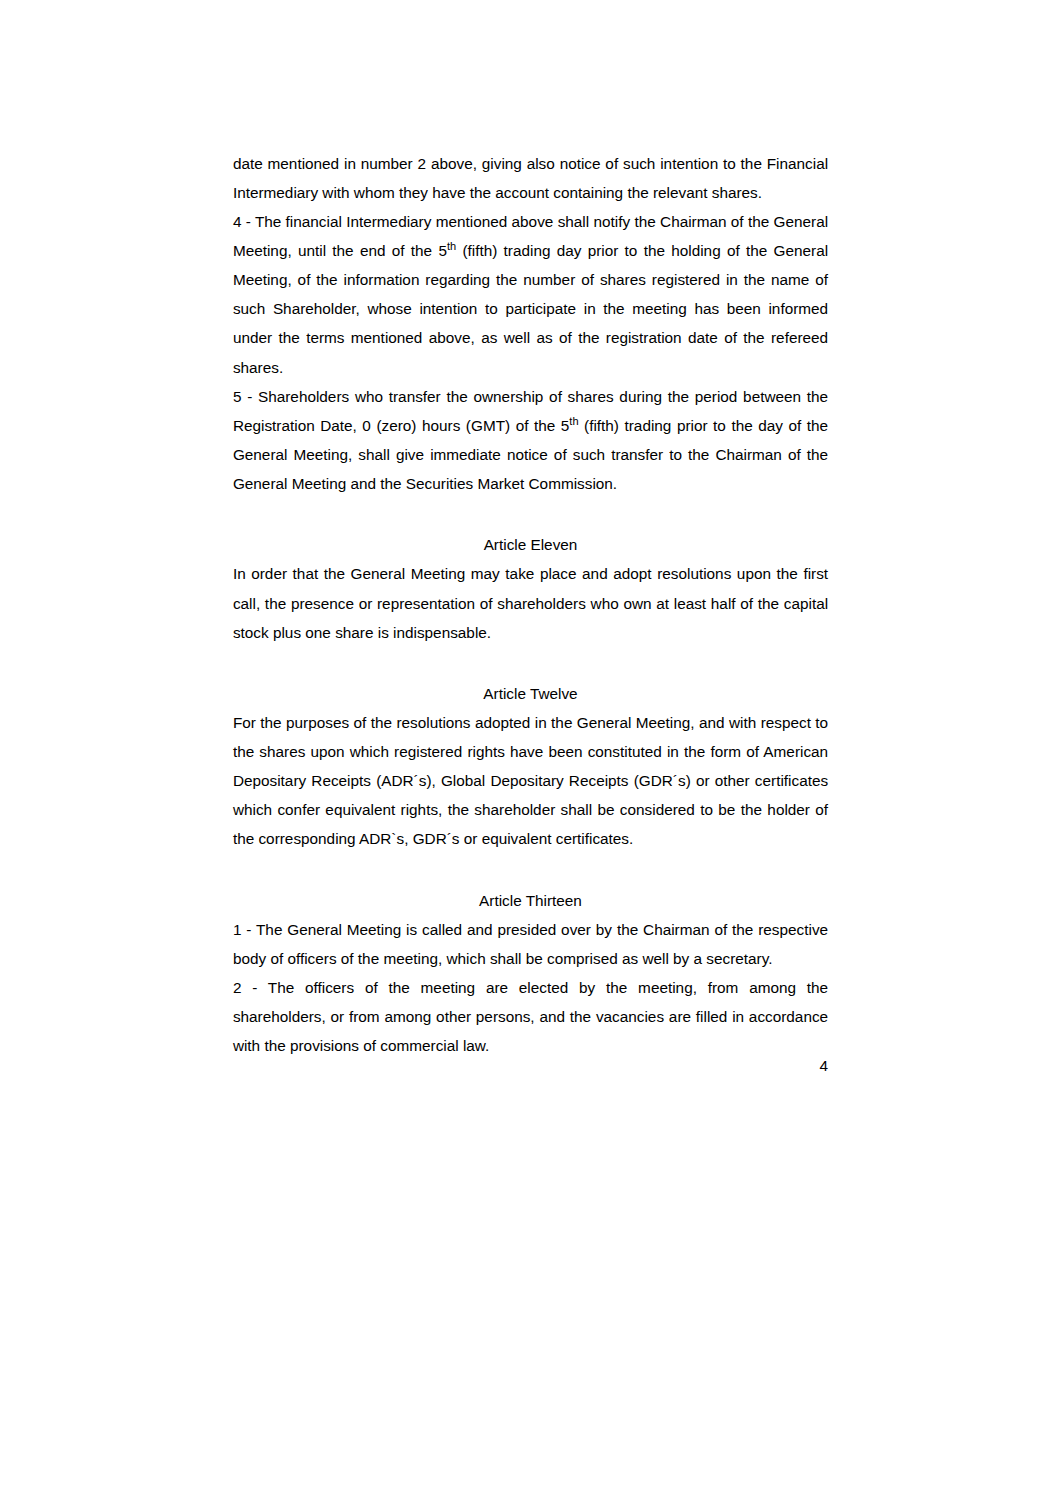date mentioned in number 2 above, giving also notice of such intention to the Financial Intermediary with whom they have the account containing the relevant shares.
4 - The financial Intermediary mentioned above shall notify the Chairman of the General Meeting, until the end of the 5th (fifth) trading day prior to the holding of the General Meeting, of the information regarding the number of shares registered in the name of such Shareholder, whose intention to participate in the meeting has been informed under the terms mentioned above, as well as of the registration date of the refereed shares.
5 - Shareholders who transfer the ownership of shares during the period between the Registration Date, 0 (zero) hours (GMT) of the 5th (fifth) trading prior to the day of the General Meeting, shall give immediate notice of such transfer to the Chairman of the General Meeting and the Securities Market Commission.
Article Eleven
In order that the General Meeting may take place and adopt resolutions upon the first call, the presence or representation of shareholders who own at least half of the capital stock plus one share is indispensable.
Article Twelve
For the purposes of the resolutions adopted in the General Meeting, and with respect to the shares upon which registered rights have been constituted in the form of American Depositary Receipts (ADR´s), Global Depositary Receipts (GDR´s) or other certificates which confer equivalent rights, the shareholder shall be considered to be the holder of the corresponding ADR`s, GDR´s or equivalent certificates.
Article Thirteen
1 - The General Meeting is called and presided over by the Chairman of the respective body of officers of the meeting, which shall be comprised as well by a secretary.
2 - The officers of the meeting are elected by the meeting, from among the shareholders, or from among other persons, and the vacancies are filled in accordance with the provisions of commercial law.
4